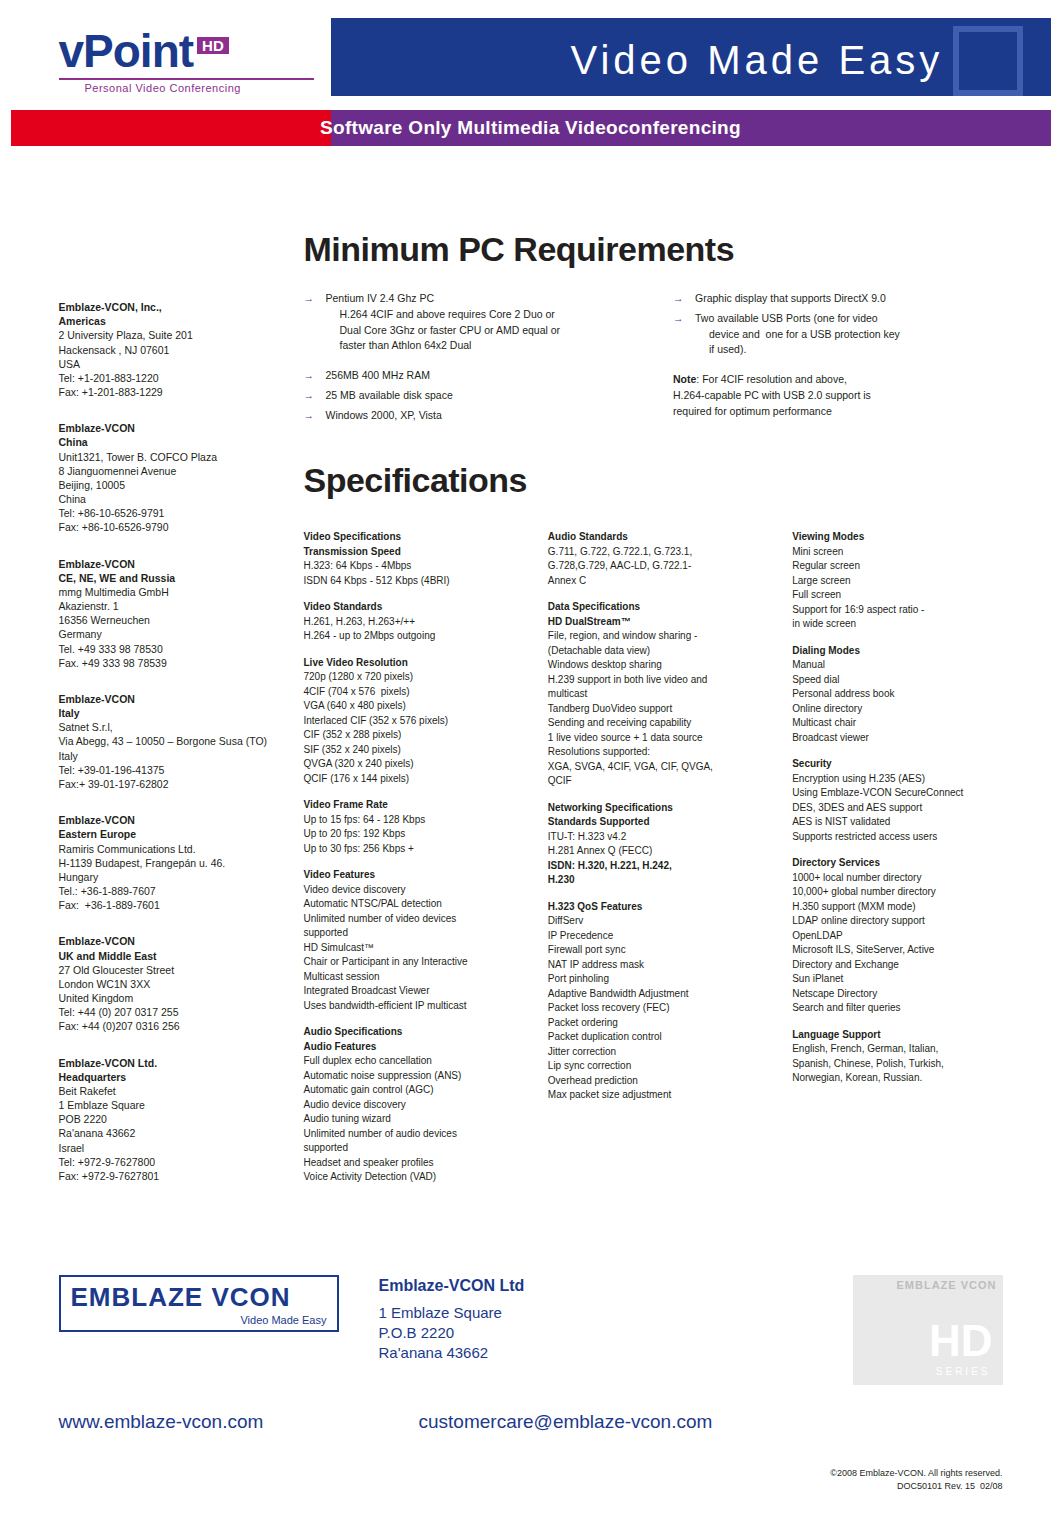vPoint HD
Personal Video Conferencing
Video Made Easy
Software Only Multimedia Videoconferencing
Emblaze-VCON, Inc., Americas 2 University Plaza, Suite 201
Hackensack , NJ 07601
USA
Tel: +1-201-883-1220
Fax: +1-201-883-1229
Emblaze-VCON China Unit1321, Tower B. COFCO Plaza
8 Jianguomennei Avenue
Beijing, 10005
China
Tel: +86-10-6526-9791
Fax: +86-10-6526-9790
Emblaze-VCON CE, NE, WE and Russia mmg Multimedia GmbH
Akazienstr. 1
16356 Werneuchen
Germany
Tel. +49 333 98 78530
Fax. +49 333 98 78539
Emblaze-VCON Italy Satnet S.r.l,
Via Abegg, 43 – 10050 – Borgone Susa (TO)
Italy
Tel: +39-01-196-41375
Fax:+ 39-01-197-62802
Emblaze-VCON Eastern Europe Ramiris Communications Ltd.
H-1139 Budapest, Frangepán u. 46.
Hungary
Tel.: +36-1-889-7607
Fax: +36-1-889-7601
Emblaze-VCON UK and Middle East 27 Old Gloucester Street
London WC1N 3XX
United Kingdom
Tel: +44 (0) 207 0317 255
Fax: +44 (0)207 0316 256
Emblaze-VCON Ltd. Headquarters Beit Rakefet
1 Emblaze Square
POB 2220
Ra'anana 43662
Israel
Tel: +972-9-7627800
Fax: +972-9-7627801
Minimum PC Requirements
Pentium IV 2.4 Ghz PC H.264 4CIF and above requires Core 2 Duo or Dual Core 3Ghz or faster CPU or AMD equal or faster than Athlon 64x2 Dual
256MB 400 MHz RAM
25 MB available disk space
Windows 2000, XP, Vista
Graphic display that supports DirectX 9.0
Two available USB Ports (one for video device and one for a USB protection key if used).
Note: For 4CIF resolution and above,
H.264-capable PC with USB 2.0 support is
required for optimum performance
Specifications
Video Specifications
Transmission Speed
H.323: 64 Kbps - 4Mbps
ISDN 64 Kbps - 512 Kbps (4BRI)
Video Standards
H.261, H.263, H.263+/++
H.264 - up to 2Mbps outgoing
Live Video Resolution
720p (1280 x 720 pixels)
4CIF (704 x 576 pixels)
VGA (640 x 480 pixels)
Interlaced CIF (352 x 576 pixels)
CIF (352 x 288 pixels)
SIF (352 x 240 pixels)
QVGA (320 x 240 pixels)
QCIF (176 x 144 pixels)
Video Frame Rate
Up to 15 fps: 64 - 128 Kbps
Up to 20 fps: 192 Kbps
Up to 30 fps: 256 Kbps +
Video Features
Video device discovery
Automatic NTSC/PAL detection
Unlimited number of video devices
supported
HD Simulcast™
Chair or Participant in any Interactive
Multicast session
Integrated Broadcast Viewer
Uses bandwidth-efficient IP multicast
Audio Specifications
Audio Features
Full duplex echo cancellation
Automatic noise suppression (ANS)
Automatic gain control (AGC)
Audio device discovery
Audio tuning wizard
Unlimited number of audio devices
supported
Headset and speaker profiles
Voice Activity Detection (VAD)
Audio Standards
G.711, G.722, G.722.1, G.723.1,
G.728,G.729, AAC-LD, G.722.1-
Annex C
Data Specifications
HD DualStream™
File, region, and window sharing -
(Detachable data view)
Windows desktop sharing
H.239 support in both live video and
multicast
Tandberg DuoVideo support
Sending and receiving capability
1 live video source + 1 data source
Resolutions supported:
XGA, SVGA, 4CIF, VGA, CIF, QVGA,
QCIF
Networking Specifications
Standards Supported
ITU-T: H.323 v4.2
H.281 Annex Q (FECC)
ISDN: H.320, H.221, H.242,
H.230
H.323 QoS Features
DiffServ
IP Precedence
Firewall port sync
NAT IP address mask
Port pinholing
Adaptive Bandwidth Adjustment
Packet loss recovery (FEC)
Packet ordering
Packet duplication control
Jitter correction
Lip sync correction
Overhead prediction
Max packet size adjustment
Viewing Modes
Mini screen
Regular screen
Large screen
Full screen
Support for 16:9 aspect ratio -
in wide screen
Dialing Modes
Manual
Speed dial
Personal address book
Online directory
Multicast chair
Broadcast viewer
Security
Encryption using H.235 (AES)
Using Emblaze-VCON SecureConnect
DES, 3DES and AES support
AES is NIST validated
Supports restricted access users
Directory Services
1000+ local number directory
10,000+ global number directory
H.350 support (MXM mode)
LDAP online directory support
OpenLDAP
Microsoft ILS, SiteServer, Active
Directory and Exchange
Sun iPlanet
Netscape Directory
Search and filter queries
Language Support
English, French, German, Italian,
Spanish, Chinese, Polish, Turkish,
Norwegian, Korean, Russian.
EMBLAZE VCON
Video Made Easy
Emblaze-VCON Ltd
1 Emblaze Square
P.O.B 2220
Ra'anana 43662
EMBLAZE VCON
HD
SERIES
www.emblaze-vcon.com
customercare@emblaze-vcon.com
©2008 Emblaze-VCON. All rights reserved.
DOC50101 Rev. 15 02/08